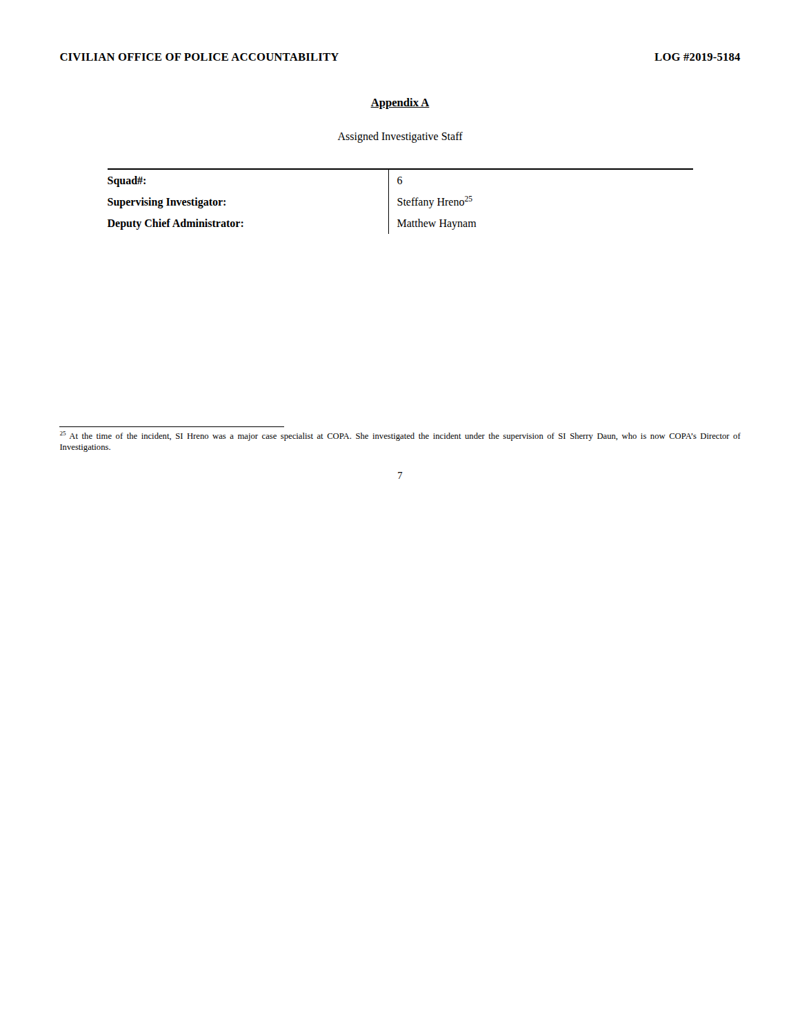Civilian Office of Police Accountability
LOG #2019-5184
Appendix A
Assigned Investigative Staff
| Squad#: | 6 |
| Supervising Investigator: | Steffany Hreno 25 |
| Deputy Chief Administrator: | Matthew Haynam |
25 At the time of the incident, SI Hreno was a major case specialist at COPA. She investigated the incident under the supervision of SI Sherry Daun, who is now COPA’s Director of Investigations.
7